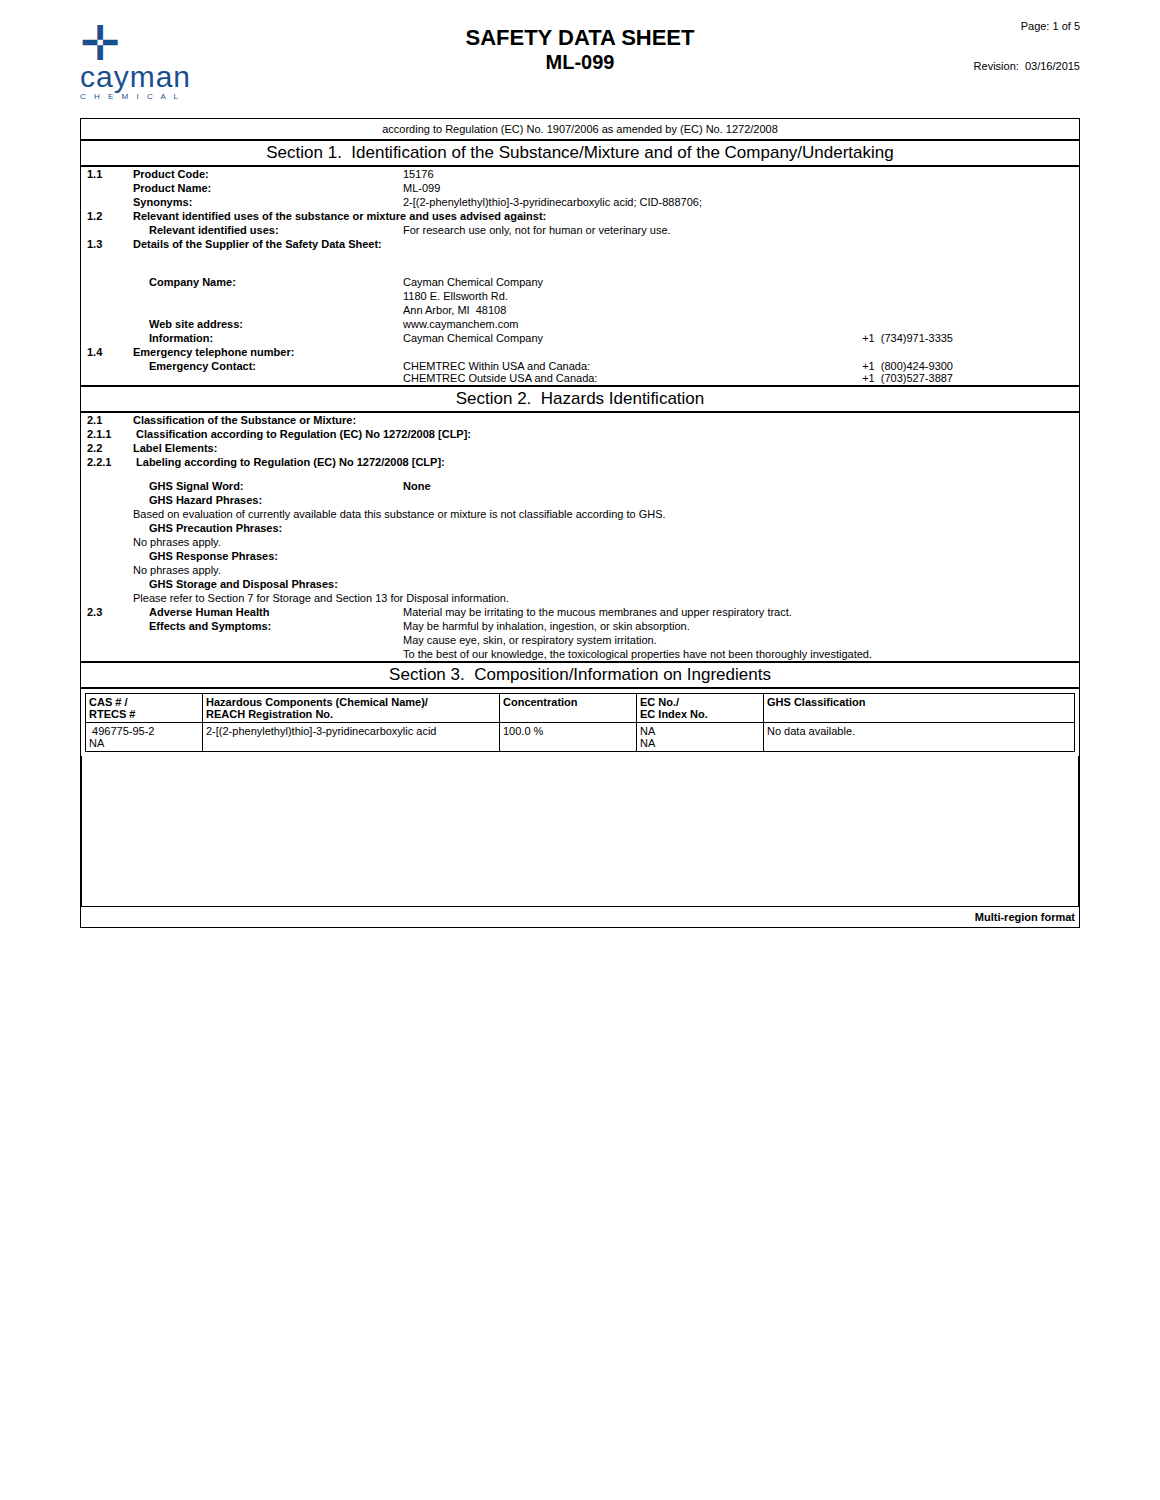✛
cayman
C H E M I C A L
SAFETY DATA SHEET
ML-099
Page: 1 of 5
Revision: 03/16/2015
| according to Regulation (EC) No. 1907/2006 as amended by (EC) No. 1272/2008 Section 1. Identification of the Substance/Mixture and of the Company/Undertaking / 1.1 / Product Code: / 15176 / / / Product Name: / ML-099 / / / Synonyms: / 2-[(2-phenylethyl)thio]-3-pyridinecarboxylic acid; CID-888706; / / 1.2 / Relevant identified uses of the substance or mixture and uses advised against: / / / Relevant identified uses: / For research use only, not for human or veterinary use. / / 1.3 / Details of the Supplier of the Safety Data Sheet: / / / Company Name: / Cayman Chemical Company / / / / 1180 E. Ellsworth Rd. / / / / Ann Arbor, MI 48108 / / / Web site address: / www.caymanchem.com / / / Information: / / Cayman Chemical Company / +1 (734)971-3335 / / / / 1.4 / Emergency telephone number: / / / Emergency Contact: / / CHEMTREC Within USA and Canada: / +1 (800)424-9300 / / / CHEMTREC Outside USA and Canada: / +1 (703)527-3887 / / / Section 2. Hazards Identification / 2.1 / Classification of the Substance or Mixture: / / 2.1.1 / Classification according to Regulation (EC) No 1272/2008 [CLP]: / / 2.2 / Label Elements: / / 2.2.1 / Labeling according to Regulation (EC) No 1272/2008 [CLP]: / / / GHS Signal Word: / None / / / GHS Hazard Phrases: / / / Based on evaluation of currently available data this substance or mixture is not classifiable according to GHS. / / / GHS Precaution Phrases: / / / No phrases apply. / / / GHS Response Phrases: / / / No phrases apply. / / / GHS Storage and Disposal Phrases: / / / Please refer to Section 7 for Storage and Section 13 for Disposal information. / / 2.3 / Adverse Human Health / Material may be irritating to the mucous membranes and upper respiratory tract. / / / Effects and Symptoms: / May be harmful by inhalation, ingestion, or skin absorption. / / / / May cause eye, skin, or respiratory system irritation. / / / / To the best of our knowledge, the toxicological properties have not been thoroughly investigated. / Section 3. Composition/Information on Ingredients / CAS # / RTECS # / Hazardous Components (Chemical Name)/ REACH Registration No. / Concentration / EC No./ EC Index No. / GHS Classification / / --- / --- / --- / --- / --- / / 496775-95-2 NA / 2-[(2-phenylethyl)thio]-3-pyridinecarboxylic acid / 100.0 % / NA NA / No data available. / Multi-region format |